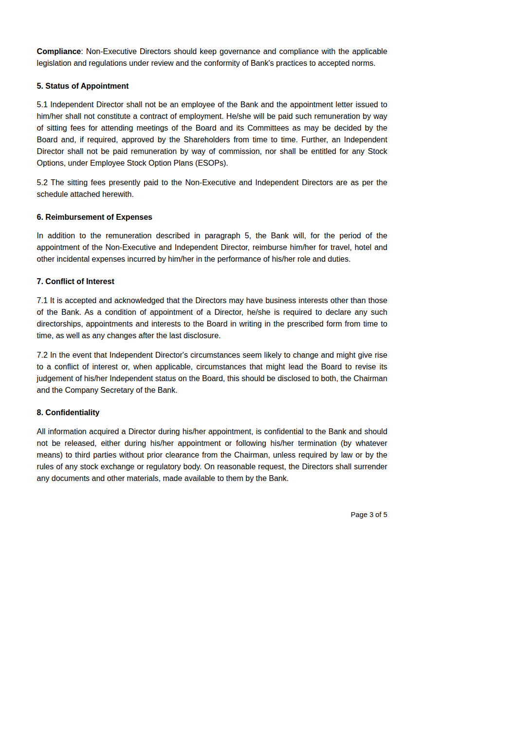Compliance: Non-Executive Directors should keep governance and compliance with the applicable legislation and regulations under review and the conformity of Bank's practices to accepted norms.
5. Status of Appointment
5.1 Independent Director shall not be an employee of the Bank and the appointment letter issued to him/her shall not constitute a contract of employment. He/she will be paid such remuneration by way of sitting fees for attending meetings of the Board and its Committees as may be decided by the Board and, if required, approved by the Shareholders from time to time. Further, an Independent Director shall not be paid remuneration by way of commission, nor shall be entitled for any Stock Options, under Employee Stock Option Plans (ESOPs).
5.2 The sitting fees presently paid to the Non-Executive and Independent Directors are as per the schedule attached herewith.
6. Reimbursement of Expenses
In addition to the remuneration described in paragraph 5, the Bank will, for the period of the appointment of the Non-Executive and Independent Director, reimburse him/her for travel, hotel and other incidental expenses incurred by him/her in the performance of his/her role and duties.
7. Conflict of Interest
7.1 It is accepted and acknowledged that the Directors may have business interests other than those of the Bank. As a condition of appointment of a Director, he/she is required to declare any such directorships, appointments and interests to the Board in writing in the prescribed form from time to time, as well as any changes after the last disclosure.
7.2 In the event that Independent Director's circumstances seem likely to change and might give rise to a conflict of interest or, when applicable, circumstances that might lead the Board to revise its judgement of his/her Independent status on the Board, this should be disclosed to both, the Chairman and the Company Secretary of the Bank.
8. Confidentiality
All information acquired a Director during his/her appointment, is confidential to the Bank and should not be released, either during his/her appointment or following his/her termination (by whatever means) to third parties without prior clearance from the Chairman, unless required by law or by the rules of any stock exchange or regulatory body. On reasonable request, the Directors shall surrender any documents and other materials, made available to them by the Bank.
Page 3 of 5